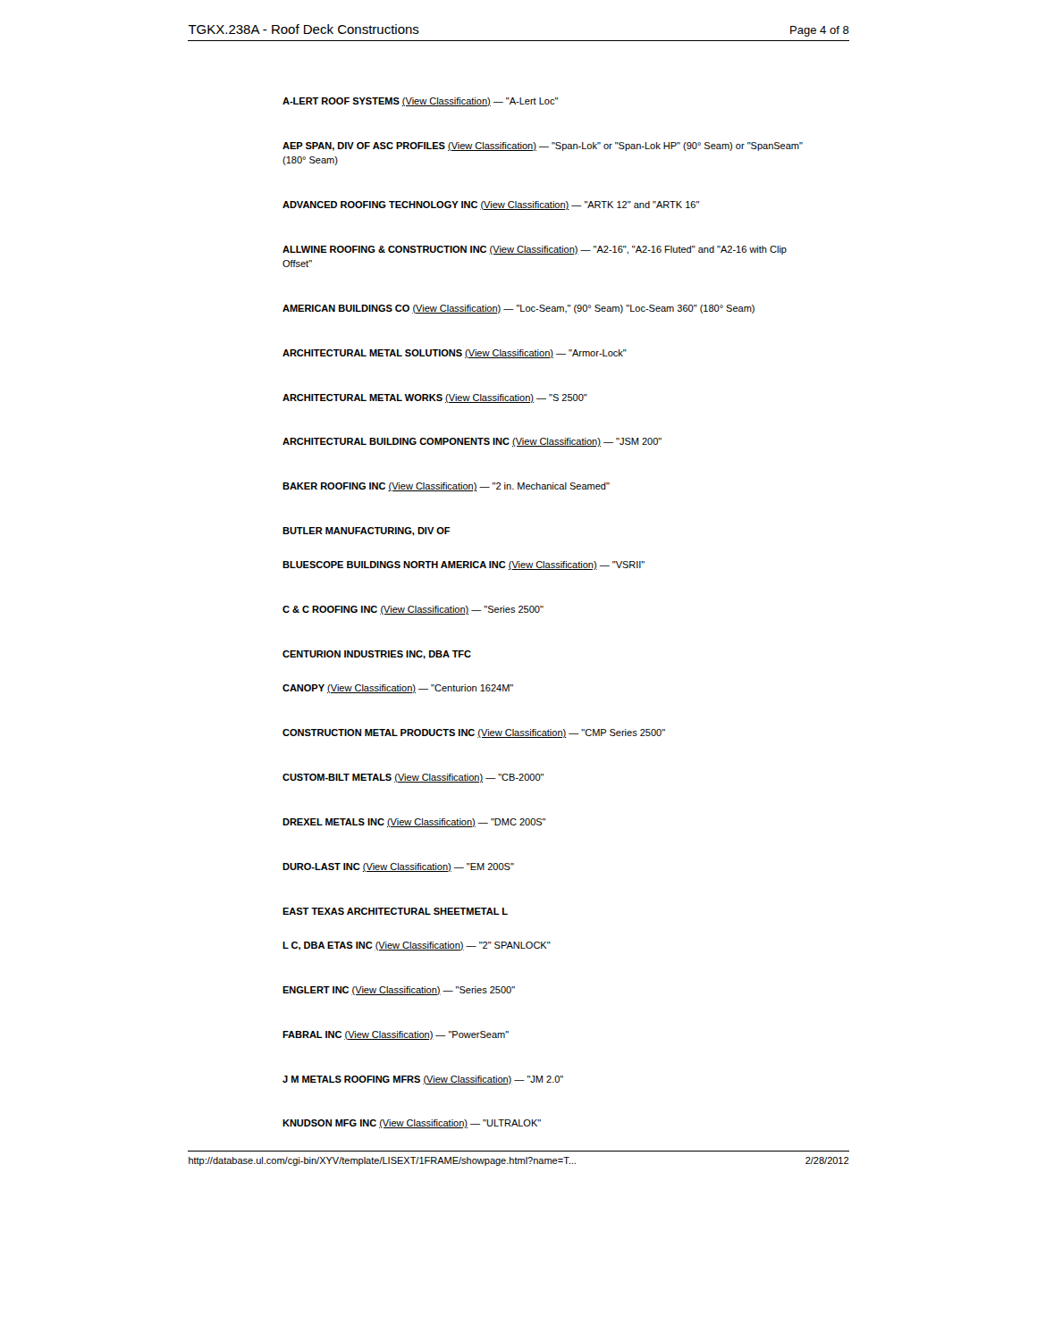TGKX.238A - Roof Deck Constructions
Page 4 of 8
A-LERT ROOF SYSTEMS (View Classification) — "A-Lert Loc"
AEP SPAN, DIV OF ASC PROFILES (View Classification) — "Span-Lok" or "Span-Lok HP" (90° Seam) or "SpanSeam" (180° Seam)
ADVANCED ROOFING TECHNOLOGY INC (View Classification) — "ARTK 12" and "ARTK 16"
ALLWINE ROOFING & CONSTRUCTION INC (View Classification) — "A2-16", "A2-16 Fluted" and "A2-16 with Clip Offset"
AMERICAN BUILDINGS CO (View Classification) — "Loc-Seam," (90° Seam) "Loc-Seam 360" (180° Seam)
ARCHITECTURAL METAL SOLUTIONS (View Classification) — "Armor-Lock"
ARCHITECTURAL METAL WORKS (View Classification) — "S 2500"
ARCHITECTURAL BUILDING COMPONENTS INC (View Classification) — "JSM 200"
BAKER ROOFING INC (View Classification) — "2 in. Mechanical Seamed"
BUTLER MANUFACTURING, DIV OF
BLUESCOPE BUILDINGS NORTH AMERICA INC (View Classification) — "VSRII"
C & C ROOFING INC (View Classification) — "Series 2500"
CENTURION INDUSTRIES INC, DBA TFC
CANOPY (View Classification) — "Centurion 1624M"
CONSTRUCTION METAL PRODUCTS INC (View Classification) — "CMP Series 2500"
CUSTOM-BILT METALS (View Classification) — "CB-2000"
DREXEL METALS INC (View Classification) — "DMC 200S"
DURO-LAST INC (View Classification) — "EM 200S"
EAST TEXAS ARCHITECTURAL SHEETMETAL L
L C, DBA ETAS INC (View Classification) — "2" SPANLOCK"
ENGLERT INC (View Classification) — "Series 2500"
FABRAL INC (View Classification) — "PowerSeam"
J M METALS ROOFING MFRS (View Classification) — "JM 2.0"
KNUDSON MFG INC (View Classification) — "ULTRALOK"
http://database.ul.com/cgi-bin/XYV/template/LISEXT/1FRAME/showpage.html?name=T...
2/28/2012